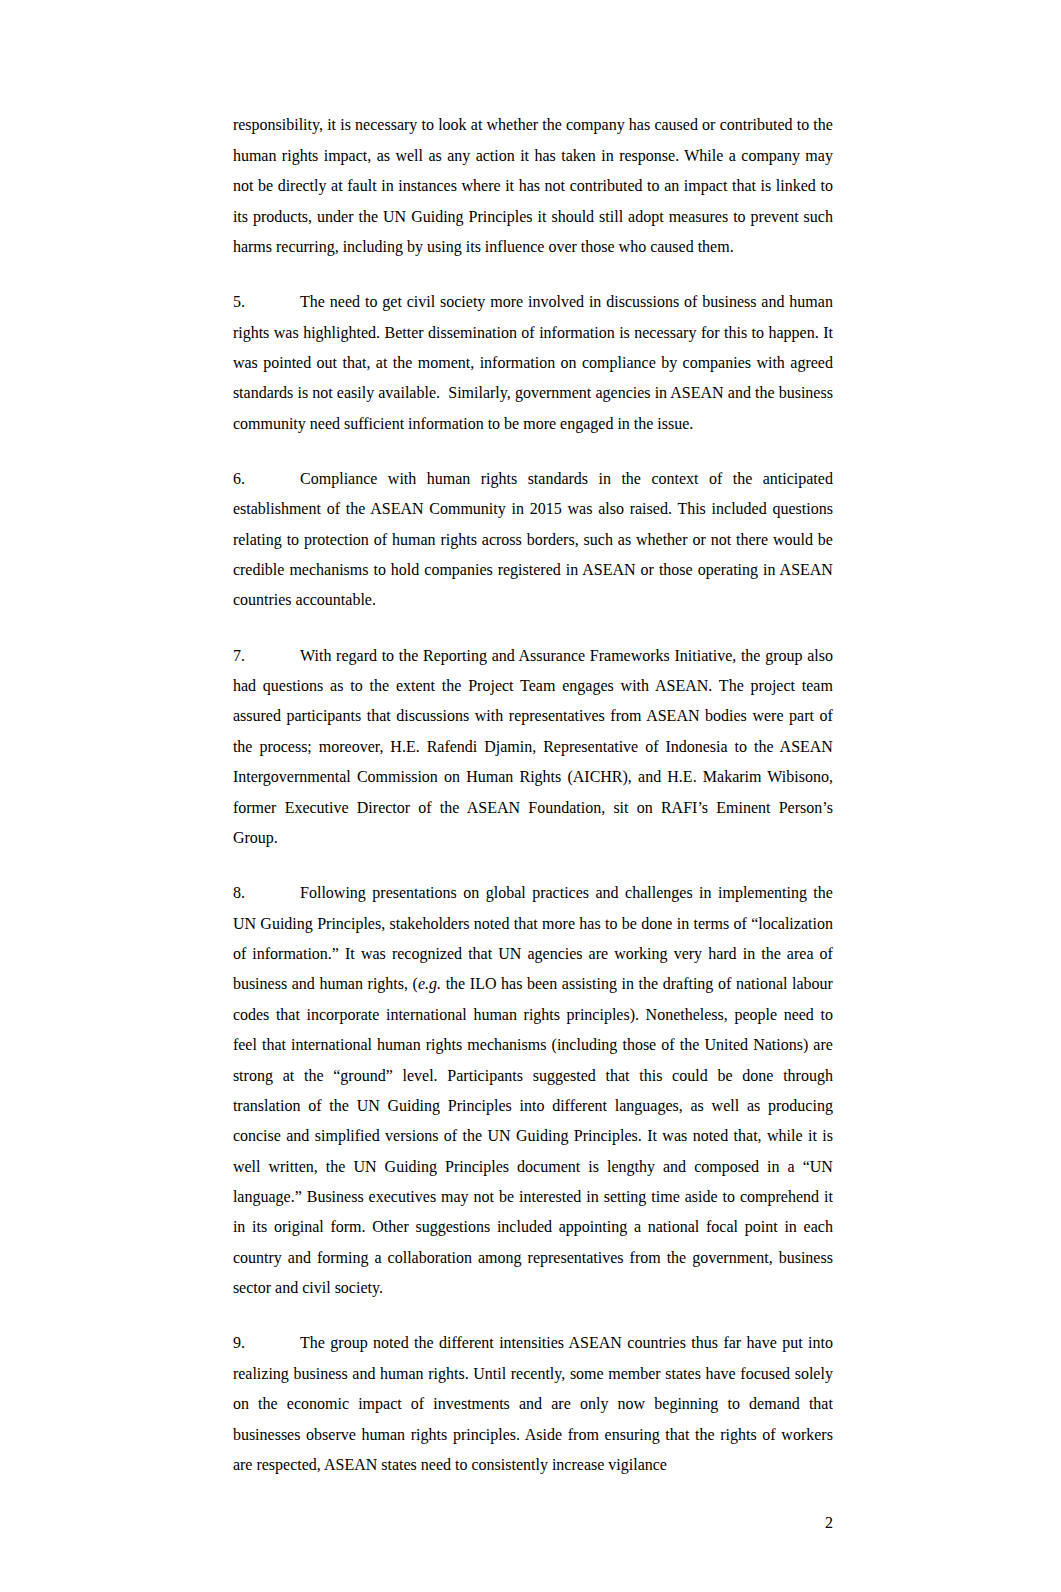responsibility, it is necessary to look at whether the company has caused or contributed to the human rights impact, as well as any action it has taken in response. While a company may not be directly at fault in instances where it has not contributed to an impact that is linked to its products, under the UN Guiding Principles it should still adopt measures to prevent such harms recurring, including by using its influence over those who caused them.
5. The need to get civil society more involved in discussions of business and human rights was highlighted. Better dissemination of information is necessary for this to happen. It was pointed out that, at the moment, information on compliance by companies with agreed standards is not easily available. Similarly, government agencies in ASEAN and the business community need sufficient information to be more engaged in the issue.
6. Compliance with human rights standards in the context of the anticipated establishment of the ASEAN Community in 2015 was also raised. This included questions relating to protection of human rights across borders, such as whether or not there would be credible mechanisms to hold companies registered in ASEAN or those operating in ASEAN countries accountable.
7. With regard to the Reporting and Assurance Frameworks Initiative, the group also had questions as to the extent the Project Team engages with ASEAN. The project team assured participants that discussions with representatives from ASEAN bodies were part of the process; moreover, H.E. Rafendi Djamin, Representative of Indonesia to the ASEAN Intergovernmental Commission on Human Rights (AICHR), and H.E. Makarim Wibisono, former Executive Director of the ASEAN Foundation, sit on RAFI’s Eminent Person’s Group.
8. Following presentations on global practices and challenges in implementing the UN Guiding Principles, stakeholders noted that more has to be done in terms of “localization of information.” It was recognized that UN agencies are working very hard in the area of business and human rights, (e.g. the ILO has been assisting in the drafting of national labour codes that incorporate international human rights principles). Nonetheless, people need to feel that international human rights mechanisms (including those of the United Nations) are strong at the “ground” level. Participants suggested that this could be done through translation of the UN Guiding Principles into different languages, as well as producing concise and simplified versions of the UN Guiding Principles. It was noted that, while it is well written, the UN Guiding Principles document is lengthy and composed in a “UN language.” Business executives may not be interested in setting time aside to comprehend it in its original form. Other suggestions included appointing a national focal point in each country and forming a collaboration among representatives from the government, business sector and civil society.
9. The group noted the different intensities ASEAN countries thus far have put into realizing business and human rights. Until recently, some member states have focused solely on the economic impact of investments and are only now beginning to demand that businesses observe human rights principles. Aside from ensuring that the rights of workers are respected, ASEAN states need to consistently increase vigilance
2